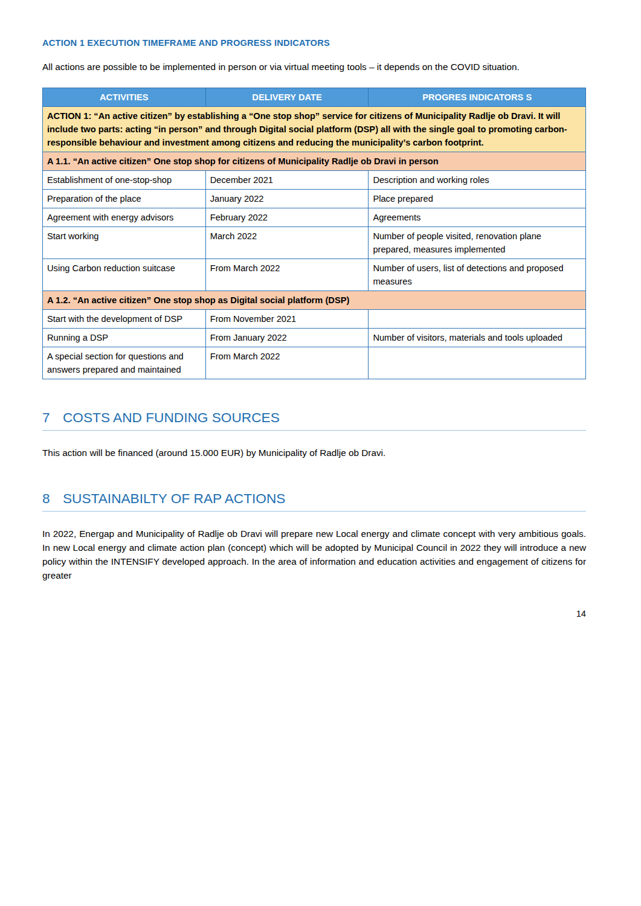ACTION 1 EXECUTION TIMEFRAME AND PROGRESS INDICATORS
All actions are possible to be implemented in person or via virtual meeting tools – it depends on the COVID situation.
| ACTIVITIES | DELIVERY DATE | PROGRES INDICATORS S |
| --- | --- | --- |
| ACTION 1: “An active citizen” by establishing a “One stop shop” service for citizens of Municipality Radlje ob Dravi. It will include two parts: acting “in person” and through Digital social platform (DSP) all with the single goal to promoting carbon-responsible behaviour and investment among citizens and reducing the municipality’s carbon footprint. |
| A 1.1. “An active citizen” One stop shop for citizens of Municipality Radlje ob Dravi in person |
| Establishment of one-stop-shop | December 2021 | Description and working roles |
| Preparation of the place | January 2022 | Place prepared |
| Agreement with energy advisors | February 2022 | Agreements |
| Start working | March 2022 | Number of people visited, renovation plane prepared, measures implemented |
| Using Carbon reduction suitcase | From March 2022 | Number of users, list of detections and proposed measures |
| A 1.2. “An active citizen” One stop shop as Digital social platform (DSP) |
| Start with the development of DSP | From November 2021 | |
| Running a DSP | From January 2022 | Number of visitors, materials and tools uploaded |
| A special section for questions and answers prepared and maintained | From March 2022 | |
7 COSTS AND FUNDING SOURCES
This action will be financed (around 15.000 EUR) by Municipality of Radlje ob Dravi.
8 SUSTAINABILTY OF RAP ACTIONS
In 2022, Energap and Municipality of Radlje ob Dravi will prepare new Local energy and climate concept with very ambitious goals. In new Local energy and climate action plan (concept) which will be adopted by Municipal Council in 2022 they will introduce a new policy within the INTENSIFY developed approach. In the area of information and education activities and engagement of citizens for greater
14